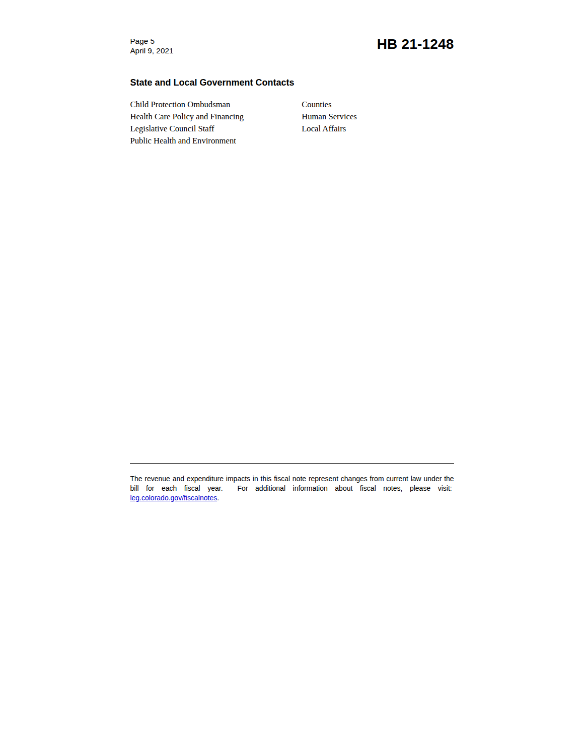Page 5
April 9, 2021
HB 21-1248
State and Local Government Contacts
Child Protection Ombudsman
Health Care Policy and Financing
Legislative Council Staff
Public Health and Environment
Counties
Human Services
Local Affairs
The revenue and expenditure impacts in this fiscal note represent changes from current law under the bill for each fiscal year. For additional information about fiscal notes, please visit: leg.colorado.gov/fiscalnotes.